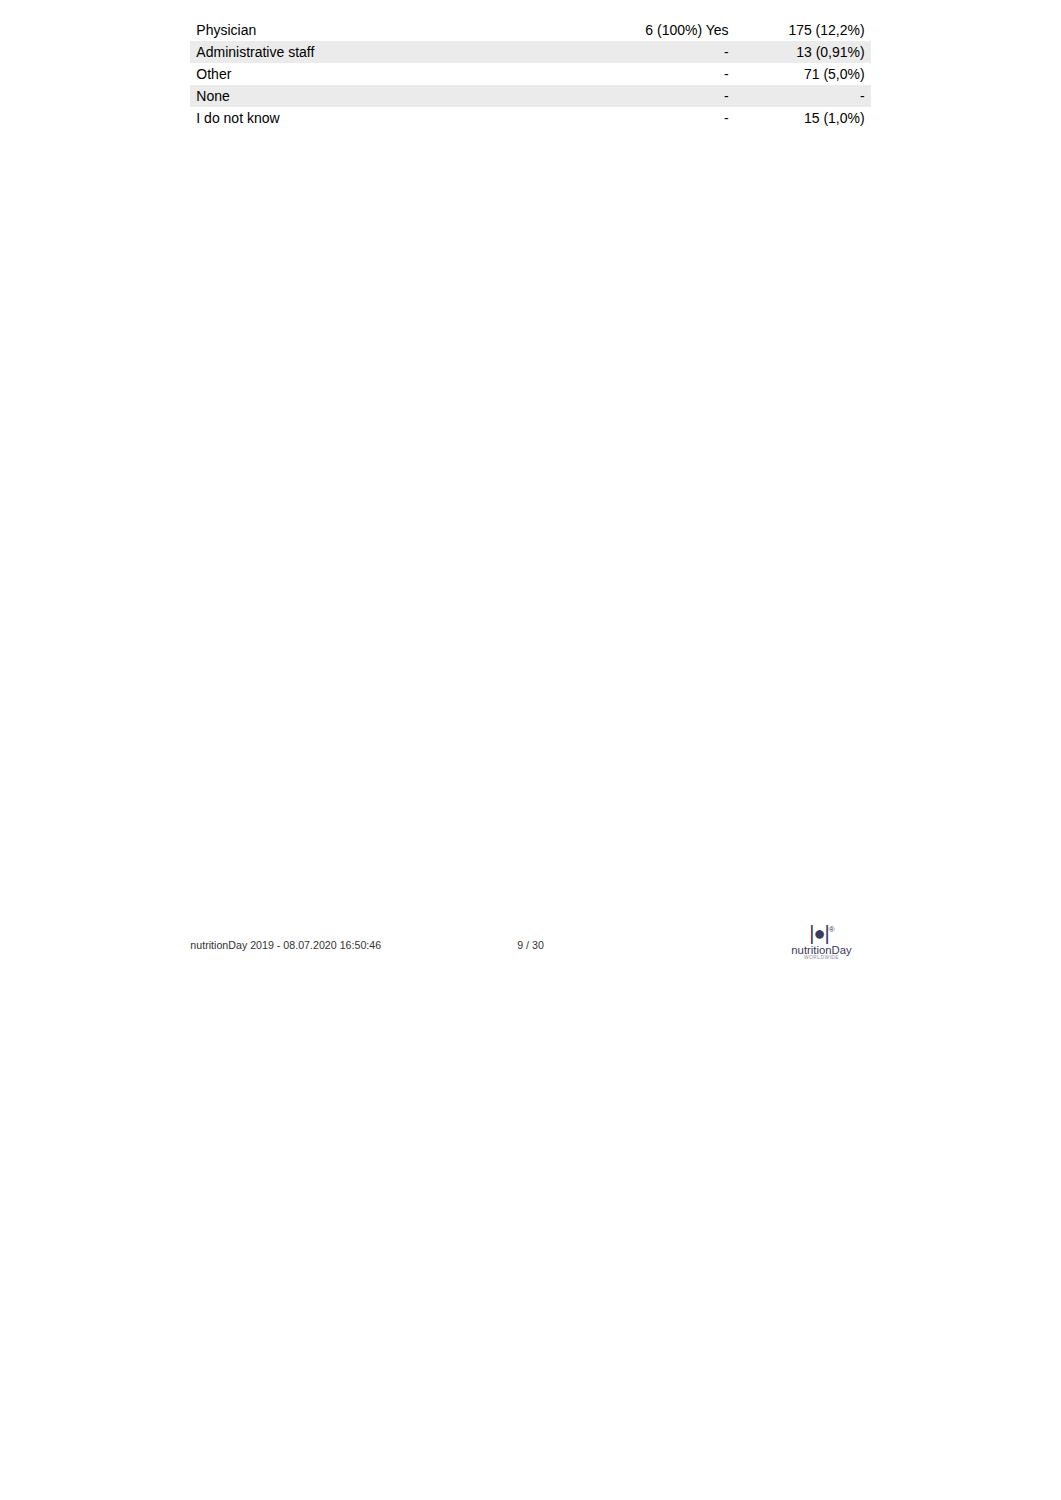| Physician | 6 (100%) Yes | 175 (12,2%) |
| Administrative staff | - | 13 (0,91%) |
| Other | - | 71 (5,0%) |
| None | - | - |
| I do not know | - | 15 (1,0%) |
nutritionDay 2019 - 08.07.2020 16:50:46
9 / 30
|●|®
nutritionDay
WORLDWIDE